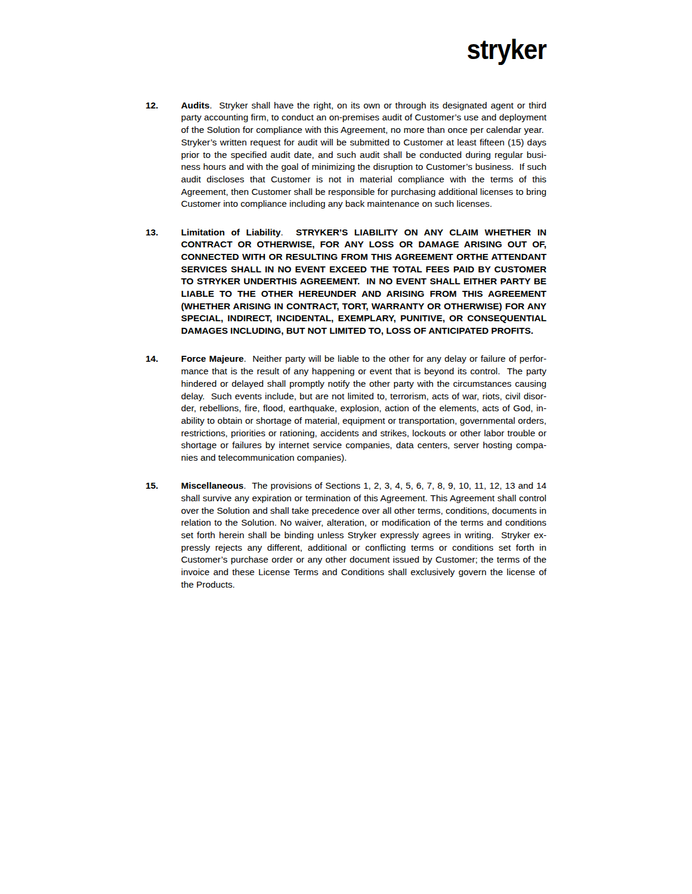stryker
12.
Audits. Stryker shall have the right, on its own or through its designated agent or third party accounting firm, to conduct an on-premises audit of Customer’s use and deployment of the Solution for compliance with this Agreement, no more than once per calendar year. Stryker’s written request for audit will be submitted to Customer at least fifteen (15) days prior to the specified audit date, and such audit shall be conducted during regular business hours and with the goal of minimizing the disruption to Customer’s business. If such audit discloses that Customer is not in material compliance with the terms of this Agreement, then Customer shall be responsible for purchasing additional licenses to bring Customer into compliance including any back maintenance on such licenses.
13.
Limitation of Liability. Stryker’s liability on any claim whether in contract or otherwise, for any loss or damage arising out of, connected with or resulting from this Agreement orthe attendant services shall in no event exceed the total fees paid by Customer to Stryker underthis Agreement. In no event shall either party be liable to the other hereunder and arising from this Agreement (whether arising in contract, tort, warranty or otherwise) for any special, indirect, incidental, exemplary, punitive, or consequential damages including, but not limited to, loss of anticipated profits.
14.
Force Majeure. Neither party will be liable to the other for any delay or failure of performance that is the result of any happening or event that is beyond its control. The party hindered or delayed shall promptly notify the other party with the circumstances causing delay. Such events include, but are not limited to, terrorism, acts of war, riots, civil disorder, rebellions, fire, flood, earthquake, explosion, action of the elements, acts of God, inability to obtain or shortage of material, equipment or transportation, governmental orders, restrictions, priorities or rationing, accidents and strikes, lockouts or other labor trouble or shortage or failures by internet service companies, data centers, server hosting companies and telecommunication companies).
15.
Miscellaneous. The provisions of Sections 1, 2, 3, 4, 5, 6, 7, 8, 9, 10, 11, 12, 13 and 14 shall survive any expiration or termination of this Agreement. This Agreement shall control over the Solution and shall take precedence over all other terms, conditions, documents in relation to the Solution. No waiver, alteration, or modification of the terms and conditions set forth herein shall be binding unless Stryker expressly agrees in writing. Stryker expressly rejects any different, additional or conflicting terms or conditions set forth in Customer’s purchase order or any other document issued by Customer; the terms of the invoice and these License Terms and Conditions shall exclusively govern the license of the Products.